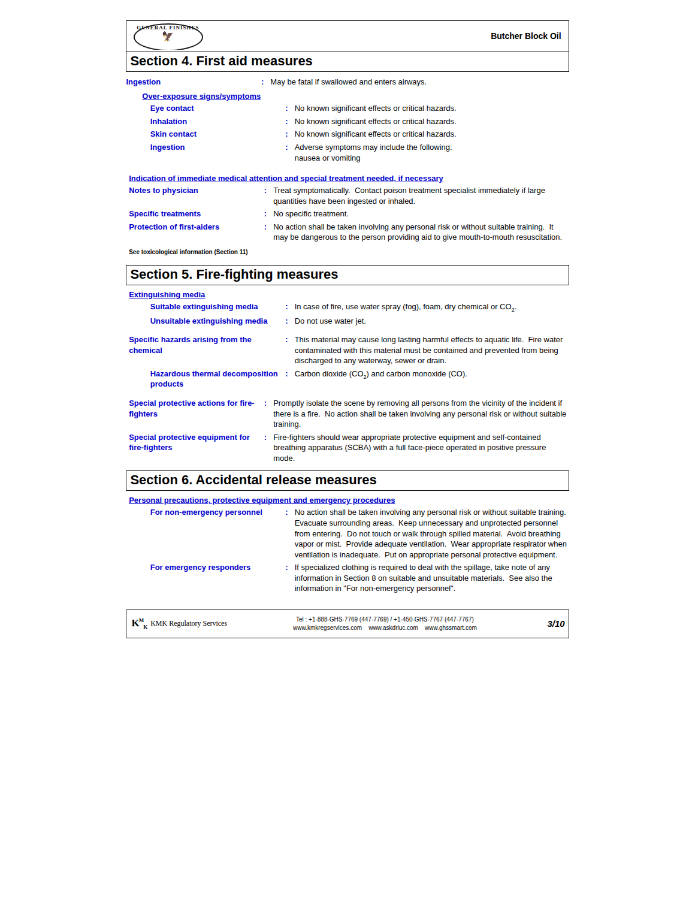GENERAL FINISHES
🦅
Butcher Block Oil
Section 4. First aid measures
| Ingestion | : | May be fatal if swallowed and enters airways. |
Over-exposure signs/symptoms
| Eye contact | : | No known significant effects or critical hazards. |
| Inhalation | : | No known significant effects or critical hazards. |
| Skin contact | : | No known significant effects or critical hazards. |
| Ingestion | : | Adverse symptoms may include the following: nausea or vomiting |
Indication of immediate medical attention and special treatment needed, if necessary
| Notes to physician | : | Treat symptomatically. Contact poison treatment specialist immediately if large quantities have been ingested or inhaled. |
| Specific treatments | : | No specific treatment. |
| Protection of first-aiders | : | No action shall be taken involving any personal risk or without suitable training. It may be dangerous to the person providing aid to give mouth-to-mouth resuscitation. |
See toxicological information (Section 11)
Section 5. Fire-fighting measures
Extinguishing media
| Suitable extinguishing media | : | In case of fire, use water spray (fog), foam, dry chemical or CO 2 . |
| Unsuitable extinguishing media | : | Do not use water jet. |
| Specific hazards arising from the chemical | : | This material may cause long lasting harmful effects to aquatic life. Fire water contaminated with this material must be contained and prevented from being discharged to any waterway, sewer or drain. |
| Hazardous thermal decomposition products | : | Carbon dioxide (CO 2 ) and carbon monoxide (CO). |
| Special protective actions for fire-fighters | : | Promptly isolate the scene by removing all persons from the vicinity of the incident if there is a fire. No action shall be taken involving any personal risk or without suitable training. |
| Special protective equipment for fire-fighters | : | Fire-fighters should wear appropriate protective equipment and self-contained breathing apparatus (SCBA) with a full face-piece operated in positive pressure mode. |
Section 6. Accidental release measures
Personal precautions, protective equipment and emergency procedures
| For non-emergency personnel | : | No action shall be taken involving any personal risk or without suitable training. Evacuate surrounding areas. Keep unnecessary and unprotected personnel from entering. Do not touch or walk through spilled material. Avoid breathing vapor or mist. Provide adequate ventilation. Wear appropriate respirator when ventilation is inadequate. Put on appropriate personal protective equipment. |
| For emergency responders | : | If specialized clothing is required to deal with the spillage, take note of any information in Section 8 on suitable and unsuitable materials. See also the information in "For non-emergency personnel". |
KMK
KMK Regulatory Services
Tel : +1-888-GHS-7769 (447-7769) / +1-450-GHS-7767 (447-7767)
www.kmkregservices.com www.askdrluc.com www.ghssmart.com
3/10